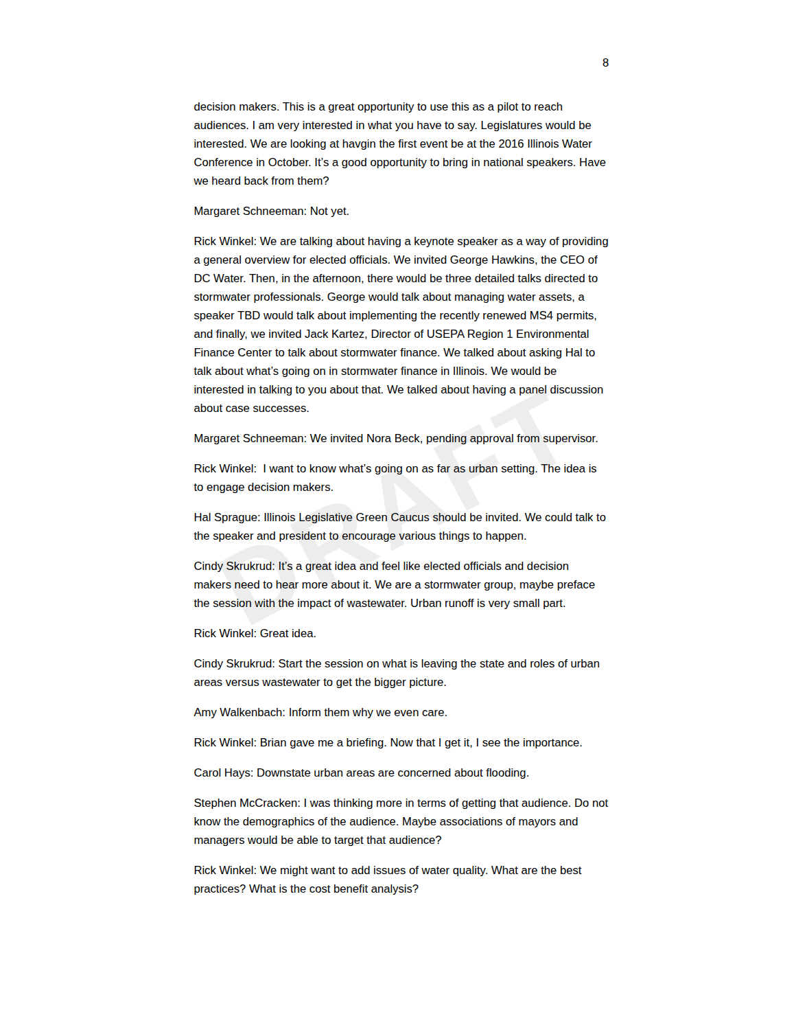DRAFT
8
decision makers. This is a great opportunity to use this as a pilot to reach audiences. I am very interested in what you have to say. Legislatures would be interested. We are looking at havgin the first event be at the 2016 Illinois Water Conference in October. It’s a good opportunity to bring in national speakers. Have we heard back from them?
Margaret Schneeman: Not yet.
Rick Winkel: We are talking about having a keynote speaker as a way of providing a general overview for elected officials. We invited George Hawkins, the CEO of DC Water. Then, in the afternoon, there would be three detailed talks directed to stormwater professionals. George would talk about managing water assets, a speaker TBD would talk about implementing the recently renewed MS4 permits, and finally, we invited Jack Kartez, Director of USEPA Region 1 Environmental Finance Center to talk about stormwater finance. We talked about asking Hal to talk about what’s going on in stormwater finance in Illinois. We would be interested in talking to you about that. We talked about having a panel discussion about case successes.
Margaret Schneeman: We invited Nora Beck, pending approval from supervisor.
Rick Winkel: I want to know what’s going on as far as urban setting. The idea is to engage decision makers.
Hal Sprague: Illinois Legislative Green Caucus should be invited. We could talk to the speaker and president to encourage various things to happen.
Cindy Skrukrud: It’s a great idea and feel like elected officials and decision makers need to hear more about it. We are a stormwater group, maybe preface the session with the impact of wastewater. Urban runoff is very small part.
Rick Winkel: Great idea.
Cindy Skrukrud: Start the session on what is leaving the state and roles of urban areas versus wastewater to get the bigger picture.
Amy Walkenbach: Inform them why we even care.
Rick Winkel: Brian gave me a briefing. Now that I get it, I see the importance.
Carol Hays: Downstate urban areas are concerned about flooding.
Stephen McCracken: I was thinking more in terms of getting that audience. Do not know the demographics of the audience. Maybe associations of mayors and managers would be able to target that audience?
Rick Winkel: We might want to add issues of water quality. What are the best practices? What is the cost benefit analysis?